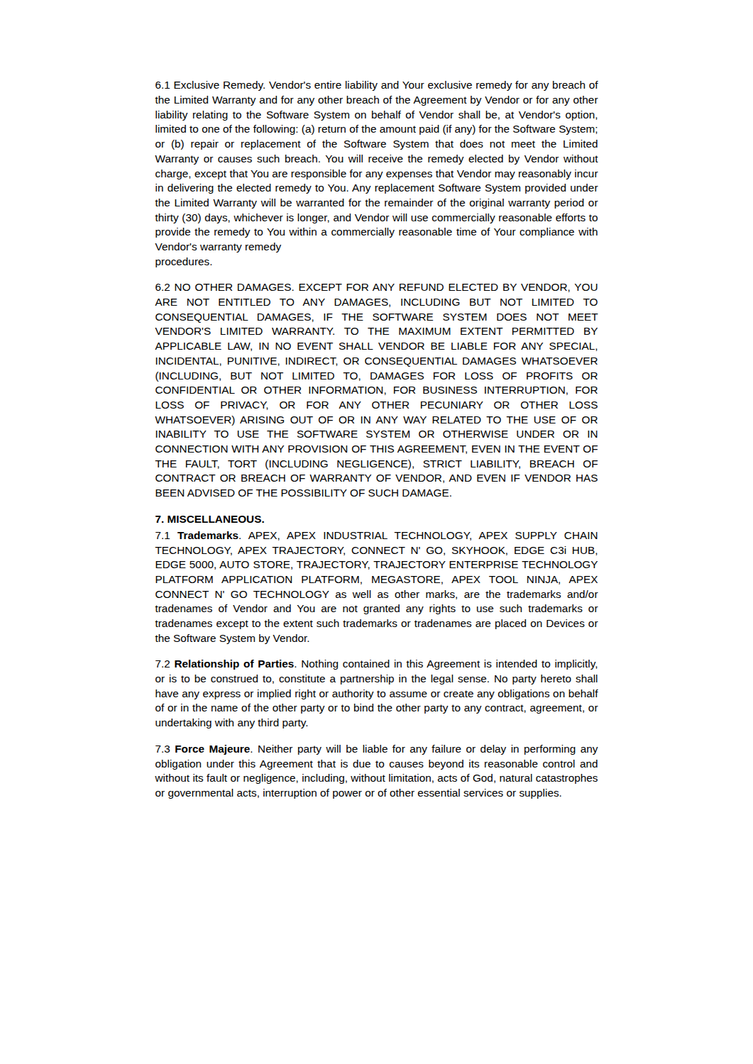6.1 Exclusive Remedy. Vendor's entire liability and Your exclusive remedy for any breach of the Limited Warranty and for any other breach of the Agreement by Vendor or for any other liability relating to the Software System on behalf of Vendor shall be, at Vendor's option, limited to one of the following: (a) return of the amount paid (if any) for the Software System; or (b) repair or replacement of the Software System that does not meet the Limited Warranty or causes such breach. You will receive the remedy elected by Vendor without charge, except that You are responsible for any expenses that Vendor may reasonably incur in delivering the elected remedy to You. Any replacement Software System provided under the Limited Warranty will be warranted for the remainder of the original warranty period or thirty (30) days, whichever is longer, and Vendor will use commercially reasonable efforts to provide the remedy to You within a commercially reasonable time of Your compliance with Vendor's warranty remedy
procedures.
6.2 No other damages. Except for any refund elected by Vendor, you are not entitled to any damages, including but not limited to consequential damages, if the Software System does not meet Vendor's Limited Warranty. To the maximum extent permitted by applicable law, in no event shall Vendor be liable for any special, incidental, punitive, indirect, or consequential damages whatsoever (including, but not limited to, damages for loss of profits or confidential or other information, for business interruption, for loss of privacy, or for any other pecuniary or other loss whatsoever) arising out of or in any way related to the use of or inability to use the Software System or otherwise under or in connection with any provision of this Agreement, even in the event of the fault, tort (including negligence), strict liability, breach of contract or breach of warranty of Vendor, and even if Vendor has been advised of the possibility of such damage.
7. MISCELLANEOUS.
7.1 Trademarks. APEX, APEX INDUSTRIAL TECHNOLOGY, APEX SUPPLY CHAIN TECHNOLOGY, APEX TRAJECTORY, CONNECT N' GO, SKYHOOK, EDGE C3i HUB, EDGE 5000, AUTO STORE, TRAJECTORY, TRAJECTORY ENTERPRISE TECHNOLOGY PLATFORM APPLICATION PLATFORM, MEGASTORE, APEX TOOL NINJA, APEX CONNECT N' GO TECHNOLOGY as well as other marks, are the trademarks and/or tradenames of Vendor and You are not granted any rights to use such trademarks or tradenames except to the extent such trademarks or tradenames are placed on Devices or the Software System by Vendor.
7.2 Relationship of Parties. Nothing contained in this Agreement is intended to implicitly, or is to be construed to, constitute a partnership in the legal sense. No party hereto shall have any express or implied right or authority to assume or create any obligations on behalf of or in the name of the other party or to bind the other party to any contract, agreement, or undertaking with any third party.
7.3 Force Majeure. Neither party will be liable for any failure or delay in performing any obligation under this Agreement that is due to causes beyond its reasonable control and without its fault or negligence, including, without limitation, acts of God, natural catastrophes or governmental acts, interruption of power or of other essential services or supplies.